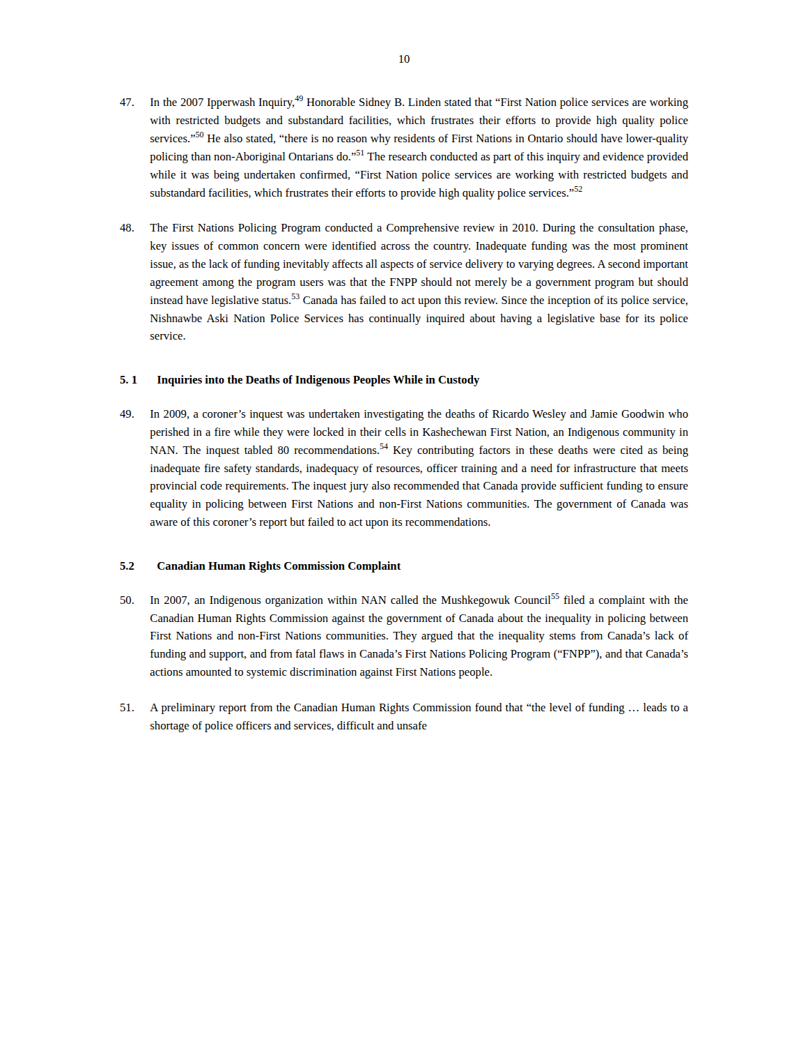10
47. In the 2007 Ipperwash Inquiry,49 Honorable Sidney B. Linden stated that “First Nation police services are working with restricted budgets and substandard facilities, which frustrates their efforts to provide high quality police services.”50 He also stated, “there is no reason why residents of First Nations in Ontario should have lower-quality policing than non-Aboriginal Ontarians do.”51 The research conducted as part of this inquiry and evidence provided while it was being undertaken confirmed, “First Nation police services are working with restricted budgets and substandard facilities, which frustrates their efforts to provide high quality police services.”52
48. The First Nations Policing Program conducted a Comprehensive review in 2010. During the consultation phase, key issues of common concern were identified across the country. Inadequate funding was the most prominent issue, as the lack of funding inevitably affects all aspects of service delivery to varying degrees. A second important agreement among the program users was that the FNPP should not merely be a government program but should instead have legislative status.53 Canada has failed to act upon this review. Since the inception of its police service, Nishnawbe Aski Nation Police Services has continually inquired about having a legislative base for its police service.
5. 1 Inquiries into the Deaths of Indigenous Peoples While in Custody
49. In 2009, a coroner’s inquest was undertaken investigating the deaths of Ricardo Wesley and Jamie Goodwin who perished in a fire while they were locked in their cells in Kashechewan First Nation, an Indigenous community in NAN. The inquest tabled 80 recommendations.54 Key contributing factors in these deaths were cited as being inadequate fire safety standards, inadequacy of resources, officer training and a need for infrastructure that meets provincial code requirements. The inquest jury also recommended that Canada provide sufficient funding to ensure equality in policing between First Nations and non-First Nations communities. The government of Canada was aware of this coroner’s report but failed to act upon its recommendations.
5.2 Canadian Human Rights Commission Complaint
50. In 2007, an Indigenous organization within NAN called the Mushkegowuk Council55 filed a complaint with the Canadian Human Rights Commission against the government of Canada about the inequality in policing between First Nations and non-First Nations communities. They argued that the inequality stems from Canada’s lack of funding and support, and from fatal flaws in Canada’s First Nations Policing Program (“FNPP”), and that Canada’s actions amounted to systemic discrimination against First Nations people.
51. A preliminary report from the Canadian Human Rights Commission found that “the level of funding … leads to a shortage of police officers and services, difficult and unsafe